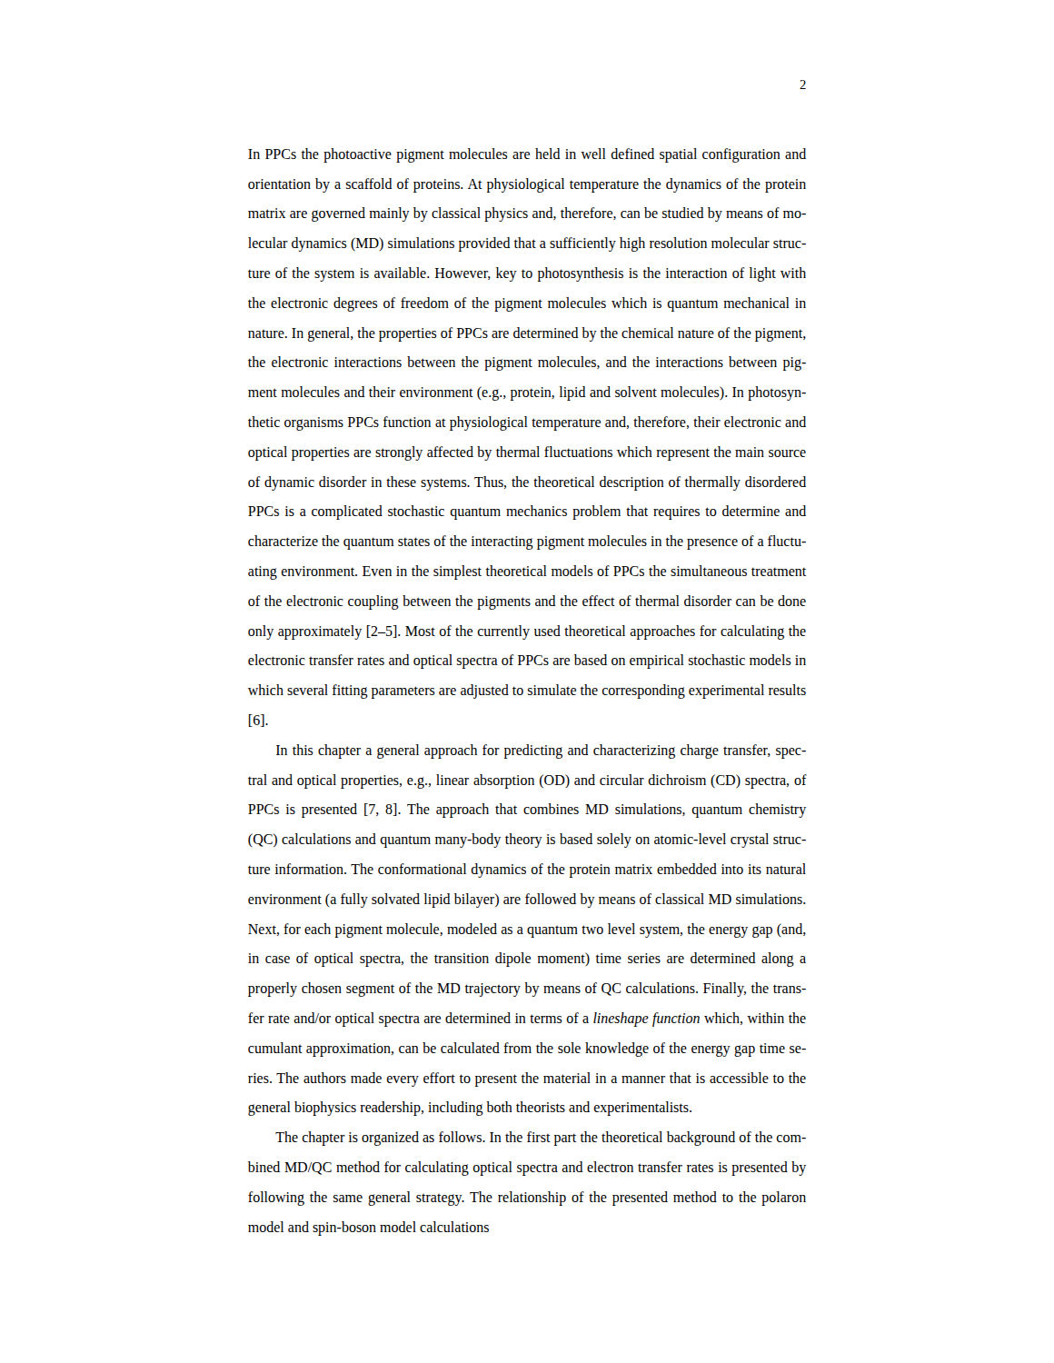2
In PPCs the photoactive pigment molecules are held in well defined spatial configuration and orientation by a scaffold of proteins. At physiological temperature the dynamics of the protein matrix are governed mainly by classical physics and, therefore, can be studied by means of molecular dynamics (MD) simulations provided that a sufficiently high resolution molecular structure of the system is available. However, key to photosynthesis is the interaction of light with the electronic degrees of freedom of the pigment molecules which is quantum mechanical in nature. In general, the properties of PPCs are determined by the chemical nature of the pigment, the electronic interactions between the pigment molecules, and the interactions between pigment molecules and their environment (e.g., protein, lipid and solvent molecules). In photosynthetic organisms PPCs function at physiological temperature and, therefore, their electronic and optical properties are strongly affected by thermal fluctuations which represent the main source of dynamic disorder in these systems. Thus, the theoretical description of thermally disordered PPCs is a complicated stochastic quantum mechanics problem that requires to determine and characterize the quantum states of the interacting pigment molecules in the presence of a fluctuating environment. Even in the simplest theoretical models of PPCs the simultaneous treatment of the electronic coupling between the pigments and the effect of thermal disorder can be done only approximately [2–5]. Most of the currently used theoretical approaches for calculating the electronic transfer rates and optical spectra of PPCs are based on empirical stochastic models in which several fitting parameters are adjusted to simulate the corresponding experimental results [6].
In this chapter a general approach for predicting and characterizing charge transfer, spectral and optical properties, e.g., linear absorption (OD) and circular dichroism (CD) spectra, of PPCs is presented [7, 8]. The approach that combines MD simulations, quantum chemistry (QC) calculations and quantum many-body theory is based solely on atomic-level crystal structure information. The conformational dynamics of the protein matrix embedded into its natural environment (a fully solvated lipid bilayer) are followed by means of classical MD simulations. Next, for each pigment molecule, modeled as a quantum two level system, the energy gap (and, in case of optical spectra, the transition dipole moment) time series are determined along a properly chosen segment of the MD trajectory by means of QC calculations. Finally, the transfer rate and/or optical spectra are determined in terms of a lineshape function which, within the cumulant approximation, can be calculated from the sole knowledge of the energy gap time series. The authors made every effort to present the material in a manner that is accessible to the general biophysics readership, including both theorists and experimentalists.
The chapter is organized as follows. In the first part the theoretical background of the combined MD/QC method for calculating optical spectra and electron transfer rates is presented by following the same general strategy. The relationship of the presented method to the polaron model and spin-boson model calculations